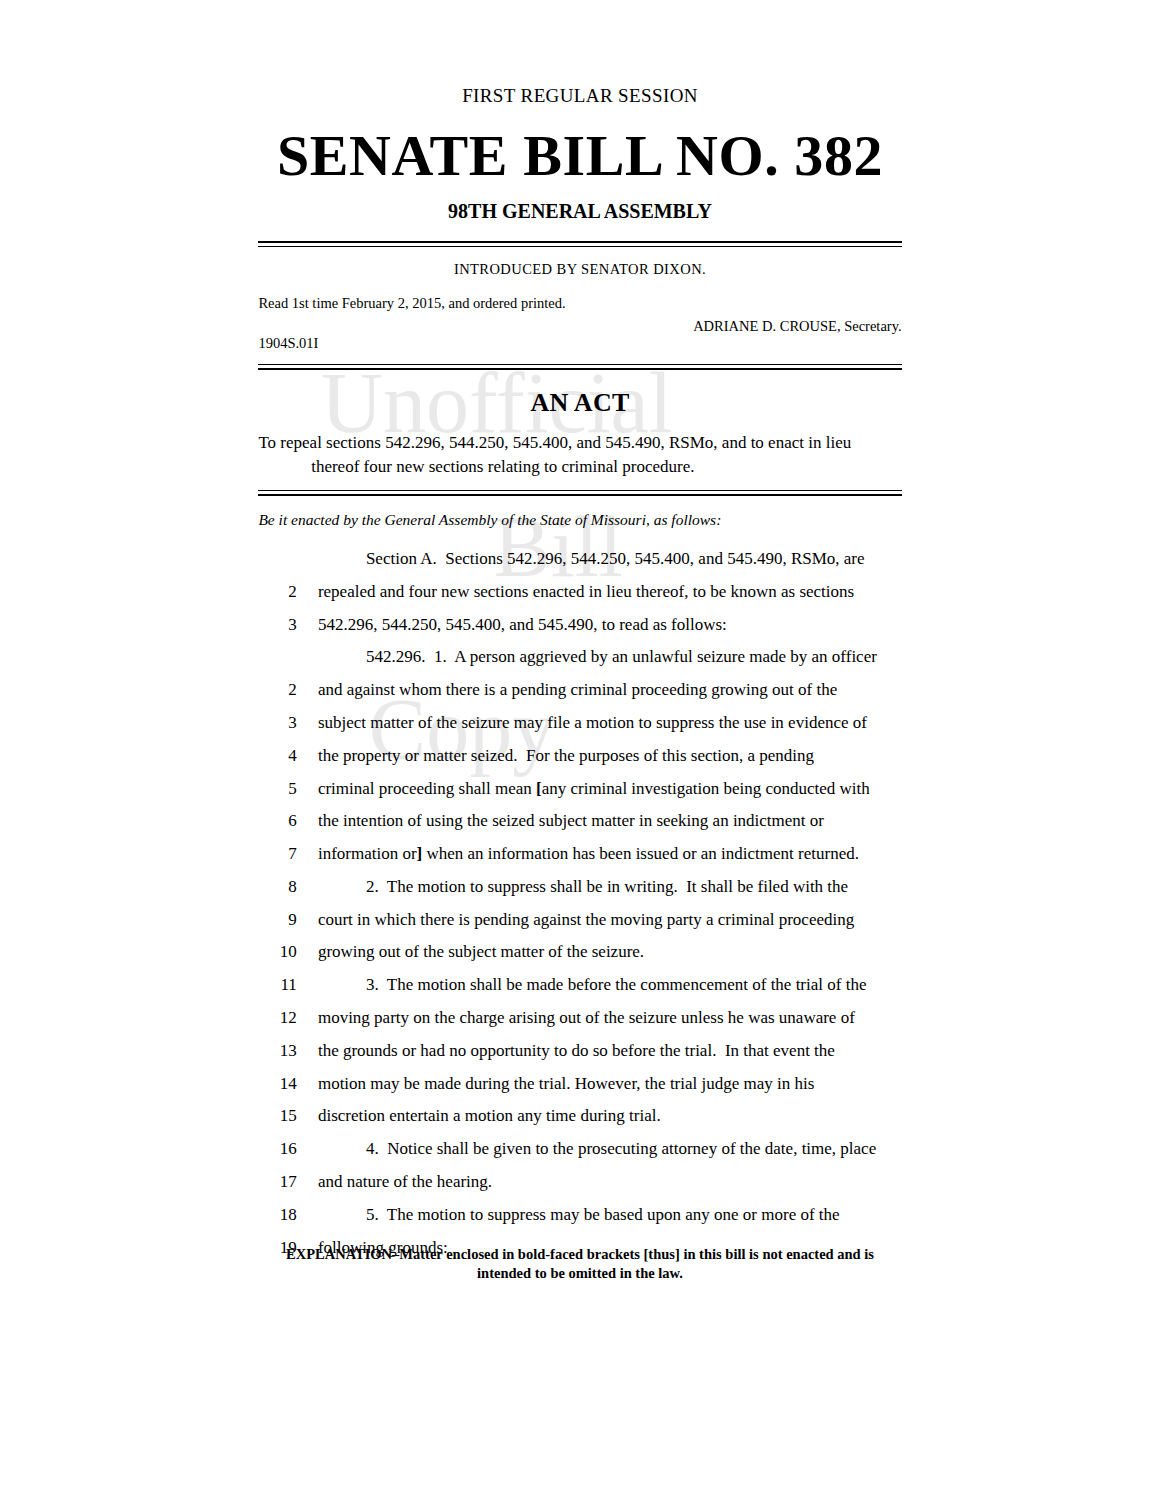Unofficial
Bill
Copy
FIRST REGULAR SESSION
SENATE BILL NO. 382
98TH GENERAL ASSEMBLY
INTRODUCED BY SENATOR DIXON.
Read 1st time February 2, 2015, and ordered printed.
ADRIANE D. CROUSE, Secretary.
1904S.01I
AN ACT
To repeal sections 542.296, 544.250, 545.400, and 545.490, RSMo, and to enact in lieu
thereof four new sections relating to criminal procedure.
Be it enacted by the General Assembly of the State of Missouri, as follows:
Section A. Sections 542.296, 544.250, 545.400, and 545.490, RSMo, are
2 repealed and four new sections enacted in lieu thereof, to be known as sections
3 542.296, 544.250, 545.400, and 545.490, to read as follows:
542.296. 1. A person aggrieved by an unlawful seizure made by an officer
2 and against whom there is a pending criminal proceeding growing out of the
3 subject matter of the seizure may file a motion to suppress the use in evidence of
4 the property or matter seized. For the purposes of this section, a pending
5 criminal proceeding shall mean [any criminal investigation being conducted with
6 the intention of using the seized subject matter in seeking an indictment or
7 information or] when an information has been issued or an indictment returned.
8 2. The motion to suppress shall be in writing. It shall be filed with the
9 court in which there is pending against the moving party a criminal proceeding
10 growing out of the subject matter of the seizure.
11 3. The motion shall be made before the commencement of the trial of the
12 moving party on the charge arising out of the seizure unless he was unaware of
13 the grounds or had no opportunity to do so before the trial. In that event the
14 motion may be made during the trial. However, the trial judge may in his
15 discretion entertain a motion any time during trial.
16 4. Notice shall be given to the prosecuting attorney of the date, time, place
17 and nature of the hearing.
18 5. The motion to suppress may be based upon any one or more of the
19 following grounds:
EXPLANATION–Matter enclosed in bold-faced brackets [thus] in this bill is not enacted and is
intended to be omitted in the law.